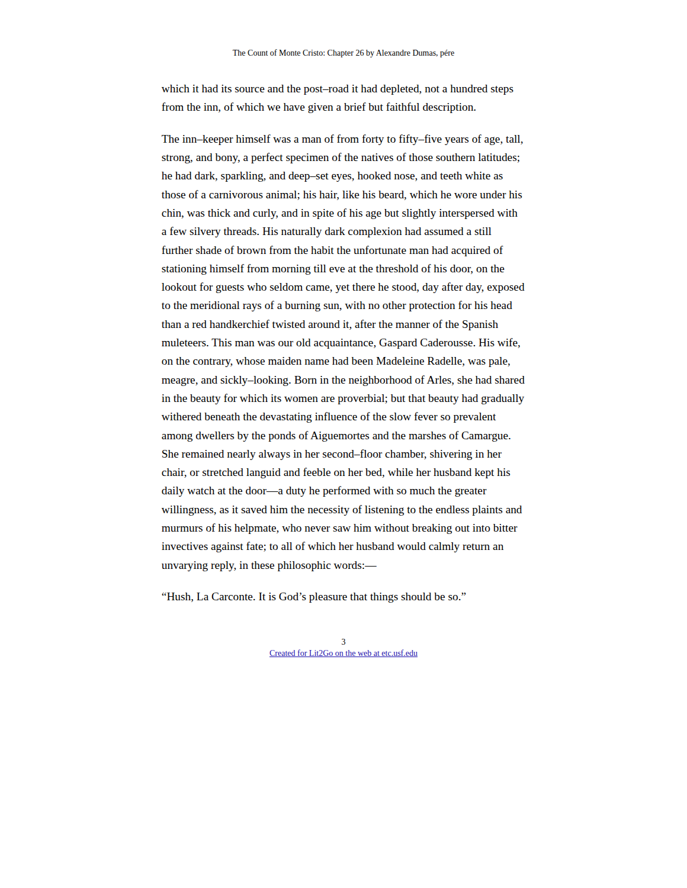The Count of Monte Cristo: Chapter 26 by Alexandre Dumas, pére
which it had its source and the post–road it had depleted, not a hundred steps from the inn, of which we have given a brief but faithful description.
The inn–keeper himself was a man of from forty to fifty–five years of age, tall, strong, and bony, a perfect specimen of the natives of those southern latitudes; he had dark, sparkling, and deep–set eyes, hooked nose, and teeth white as those of a carnivorous animal; his hair, like his beard, which he wore under his chin, was thick and curly, and in spite of his age but slightly interspersed with a few silvery threads. His naturally dark complexion had assumed a still further shade of brown from the habit the unfortunate man had acquired of stationing himself from morning till eve at the threshold of his door, on the lookout for guests who seldom came, yet there he stood, day after day, exposed to the meridional rays of a burning sun, with no other protection for his head than a red handkerchief twisted around it, after the manner of the Spanish muleteers. This man was our old acquaintance, Gaspard Caderousse. His wife, on the contrary, whose maiden name had been Madeleine Radelle, was pale, meagre, and sickly–looking. Born in the neighborhood of Arles, she had shared in the beauty for which its women are proverbial; but that beauty had gradually withered beneath the devastating influence of the slow fever so prevalent among dwellers by the ponds of Aiguemortes and the marshes of Camargue. She remained nearly always in her second–floor chamber, shivering in her chair, or stretched languid and feeble on her bed, while her husband kept his daily watch at the door—a duty he performed with so much the greater willingness, as it saved him the necessity of listening to the endless plaints and murmurs of his helpmate, who never saw him without breaking out into bitter invectives against fate; to all of which her husband would calmly return an unvarying reply, in these philosophic words:—
“Hush, La Carconte. It is God’s pleasure that things should be so.”
3 Created for Lit2Go on the web at etc.usf.edu